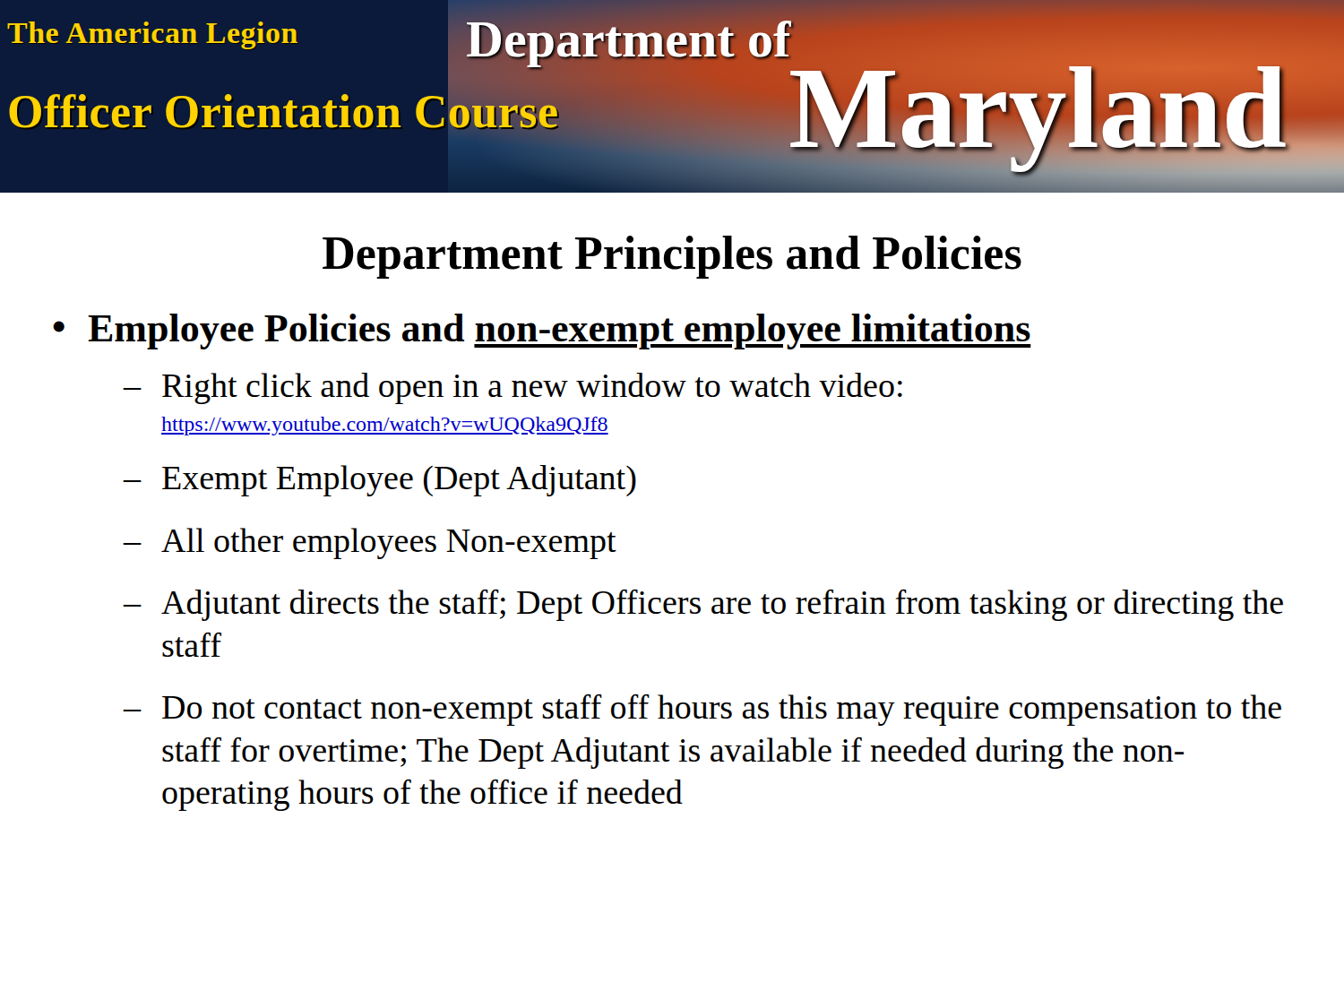The American Legion
Officer Orientation Course
Department of
Maryland
Department Principles and Policies
Employee Policies and non-exempt employee limitations
Right click and open in a new window to watch video: https://www.youtube.com/watch?v=wUQQka9QJf8
Exempt Employee (Dept Adjutant)
All other employees Non-exempt
Adjutant directs the staff; Dept Officers are to refrain from tasking or directing the staff
Do not contact non-exempt staff off hours as this may require compensation to the staff for overtime; The Dept Adjutant is available if needed during the non-operating hours of the office if needed